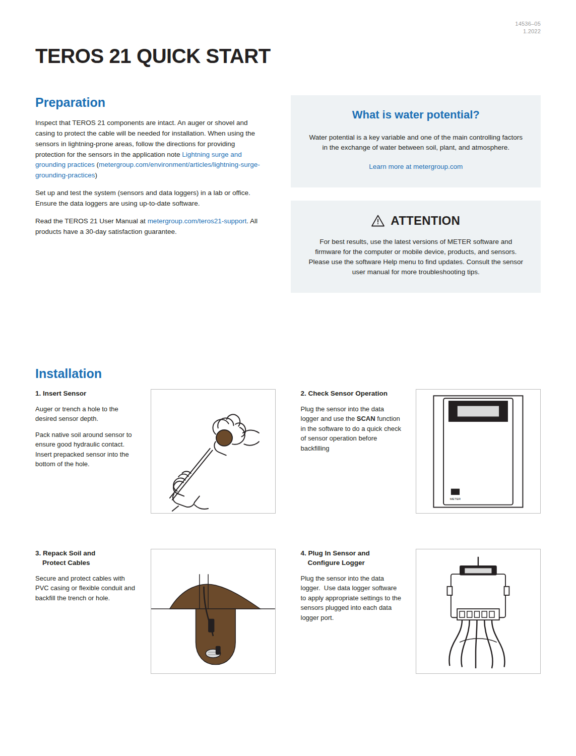14536–05
1.2022
TEROS 21 QUICK START
Preparation
Inspect that TEROS 21 components are intact. An auger or shovel and casing to protect the cable will be needed for installation. When using the sensors in lightning-prone areas, follow the directions for providing protection for the sensors in the application note Lightning surge and grounding practices (metergroup.com/environment/articles/lightning-surge-grounding-practices)
Set up and test the system (sensors and data loggers) in a lab or office. Ensure the data loggers are using up-to-date software.
Read the TEROS 21 User Manual at metergroup.com/teros21-support. All products have a 30-day satisfaction guarantee.
What is water potential?
Water potential is a key variable and one of the main controlling factors in the exchange of water between soil, plant, and atmosphere.
Learn more at metergroup.com
ATTENTION
For best results, use the latest versions of METER software and firmware for the computer or mobile device, products, and sensors. Please use the software Help menu to find updates. Consult the sensor user manual for more troubleshooting tips.
Installation
1. Insert Sensor
Auger or trench a hole to the desired sensor depth.
Pack native soil around sensor to ensure good hydraulic contact. Insert prepacked sensor into the bottom of the hole.
2. Check Sensor Operation
Plug the sensor into the data logger and use the SCAN function in the software to do a quick check of sensor operation before backfilling
METER
3. Repack Soil andProtect Cables
Secure and protect cables with PVC casing or flexible conduit and backfill the trench or hole.
4. Plug In Sensor andConfigure Logger
Plug the sensor into the data logger. Use data logger software to apply appropriate settings to the sensors plugged into each data logger port.